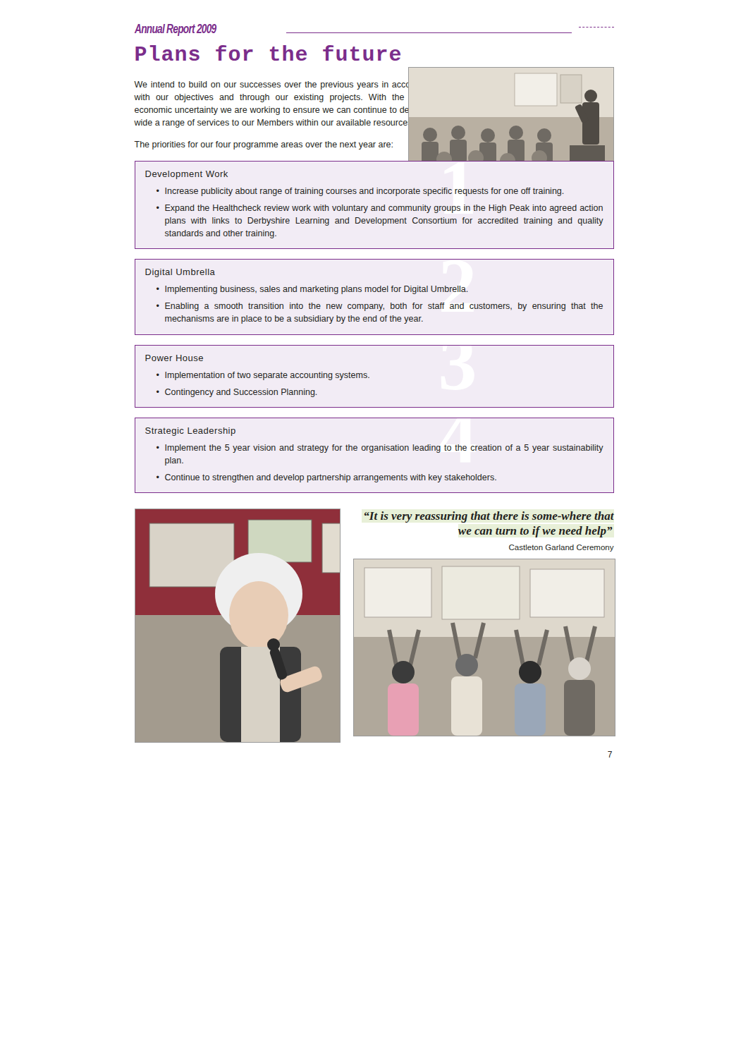Annual Report 2009
Plans for the future
We intend to build on our successes over the previous years in accordance with our objectives and through our existing projects. With the current economic uncertainty we are working to ensure we can continue to deliver as wide a range of services to our Members within our available resources.
The priorities for our four programme areas over the next year are:
1
Development Work
Increase publicity about range of training courses and incorporate specific requests for one off training.
Expand the Healthcheck review work with voluntary and community groups in the High Peak into agreed action plans with links to Derbyshire Learning and Development Consortium for accredited training and quality standards and other training.
2
Digital Umbrella
Implementing business, sales and marketing plans model for Digital Umbrella.
Enabling a smooth transition into the new company, both for staff and customers, by ensuring that the mechanisms are in place to be a subsidiary by the end of the year.
3
Power House
Implementation of two separate accounting systems.
Contingency and Succession Planning.
4
Strategic Leadership
Implement the 5 year vision and strategy for the organisation leading to the creation of a 5 year sustainability plan.
Continue to strengthen and develop partnership arrangements with key stakeholders.
“It is very reassuring that there is some-where that we can turn to if we need help”
Castleton Garland Ceremony
7